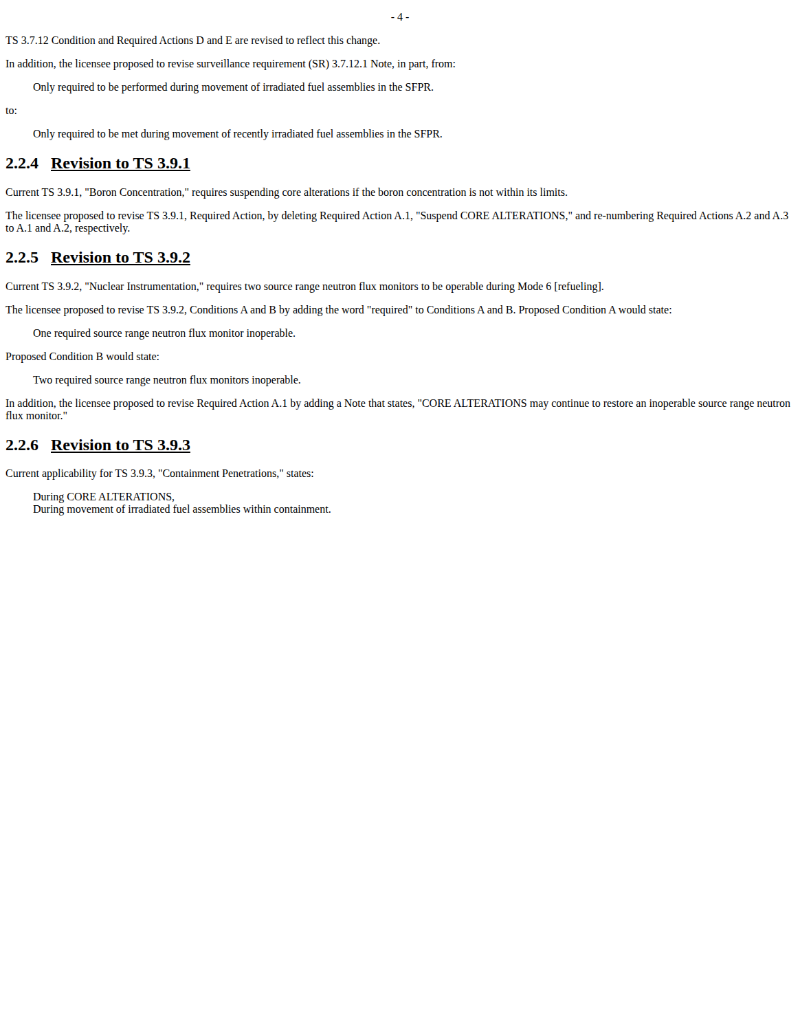- 4 -
TS 3.7.12 Condition and Required Actions D and E are revised to reflect this change.
In addition, the licensee proposed to revise surveillance requirement (SR) 3.7.12.1 Note, in part, from:
Only required to be performed during movement of irradiated fuel assemblies in the SFPR.
to:
Only required to be met during movement of recently irradiated fuel assemblies in the SFPR.
2.2.4 Revision to TS 3.9.1
Current TS 3.9.1, "Boron Concentration," requires suspending core alterations if the boron concentration is not within its limits.
The licensee proposed to revise TS 3.9.1, Required Action, by deleting Required Action A.1, "Suspend CORE ALTERATIONS," and re-numbering Required Actions A.2 and A.3 to A.1 and A.2, respectively.
2.2.5 Revision to TS 3.9.2
Current TS 3.9.2, "Nuclear Instrumentation," requires two source range neutron flux monitors to be operable during Mode 6 [refueling].
The licensee proposed to revise TS 3.9.2, Conditions A and B by adding the word "required" to Conditions A and B. Proposed Condition A would state:
One required source range neutron flux monitor inoperable.
Proposed Condition B would state:
Two required source range neutron flux monitors inoperable.
In addition, the licensee proposed to revise Required Action A.1 by adding a Note that states, "CORE ALTERATIONS may continue to restore an inoperable source range neutron flux monitor."
2.2.6 Revision to TS 3.9.3
Current applicability for TS 3.9.3, "Containment Penetrations," states:
During CORE ALTERATIONS,
During movement of irradiated fuel assemblies within containment.